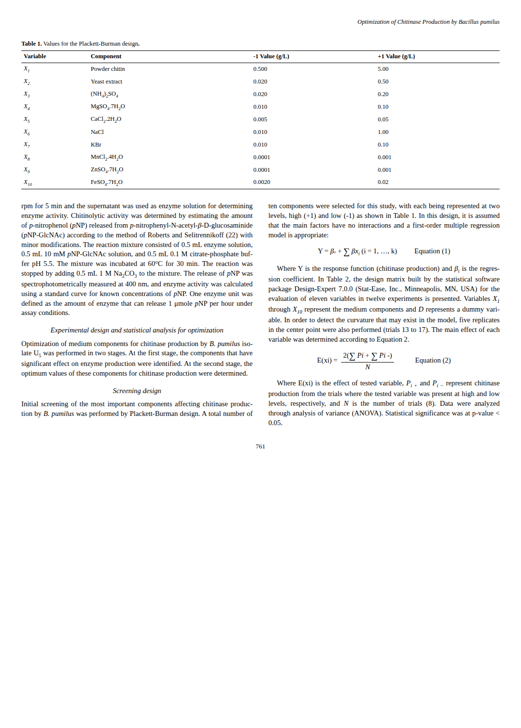Optimization of Chitinase Production by Bacillus pumilus
Table 1. Values for the Plackett-Burman design.
| Variable | Component | -1 Value (g/L) | +1 Value (g/L) |
| --- | --- | --- | --- |
| X 1 | Powder chitin | 0.500 | 5.00 |
| X 2 | Yeast extract | 0.020 | 0.50 |
| X 3 | (NH 4 ) 2 SO 4 | 0.020 | 0.20 |
| X 4 | MgSO 4 .7H 2 O | 0.010 | 0.10 |
| X 5 | CaCl 2 .2H 2 O | 0.005 | 0.05 |
| X 6 | NaCl | 0.010 | 1.00 |
| X 7 | KBr | 0.010 | 0.10 |
| X 8 | MnCl 2 .4H 2 O | 0.0001 | 0.001 |
| X 9 | ZnSO 4 .7H 2 O | 0.0001 | 0.001 |
| X 10 | FeSO 4 .7H 2 O | 0.0020 | 0.02 |
rpm for 5 min and the supernatant was used as enzyme solution for determining enzyme activity. Chitinolytic activity was determined by estimating the amount of p-nitrophenol (p NP) released from p-nitrophenyl-N-acetyl-β-D-glucosaminide (p NP-GlcNAc) according to the method of Roberts and Selitrennikoff (22) with minor modifications. The reaction mixture consisted of 0.5 mL enzyme solution, 0.5 mL 10 mM p NP-GlcNAc solution, and 0.5 mL 0.1 M citrate-phosphate buffer pH 5.5. The mixture was incubated at 60°C for 30 min. The reaction was stopped by adding 0.5 mL 1 M Na2CO3 to the mixture. The release of p NP was spectrophotometrically measured at 400 nm, and enzyme activity was calculated using a standard curve for known concentrations of p NP. One enzyme unit was defined as the amount of enzyme that can release 1 μmole p NP per hour under assay conditions.
Experimental design and statistical analysis for optimization
Optimization of medium components for chitinase production by B. pumilus isolate U5 was performed in two stages. At the first stage, the components that have significant effect on enzyme production were identified. At the second stage, the optimum values of these components for chitinase production were determined.
Screening design
Initial screening of the most important components affecting chitinase production by B. pumilus was performed by Plackett-Burman design. A total number of ten components were selected for this study, with each being represented at two levels, high (+1) and low (-1) as shown in Table 1. In this design, it is assumed that the main factors have no interactions and a first-order multiple regression model is appropriate:
Y = β° + ∑ βxi (i = 1, …, k) Equation (1)
Where Y is the response function (chitinase production) and βi is the regression coefficient. In Table 2, the design matrix built by the statistical software package Design-Expert 7.0.0 (Stat-Ease, Inc., Minneapolis, MN, USA) for the evaluation of eleven variables in twelve experiments is presented. Variables X1 through X10 represent the medium components and D represents a dummy variable. In order to detect the curvature that may exist in the model, five replicates in the center point were also performed (trials 13 to 17). The main effect of each variable was determined according to Equation 2.
E(xi) = 2(∑ Pi + ∑ Pi -) N Equation (2)
Where E(xi) is the effect of tested variable, Pi + and Pi − represent chitinase production from the trials where the tested variable was present at high and low levels, respectively, and N is the number of trials (8). Data were analyzed through analysis of variance (ANOVA). Statistical significance was at p-value < 0.05.
761